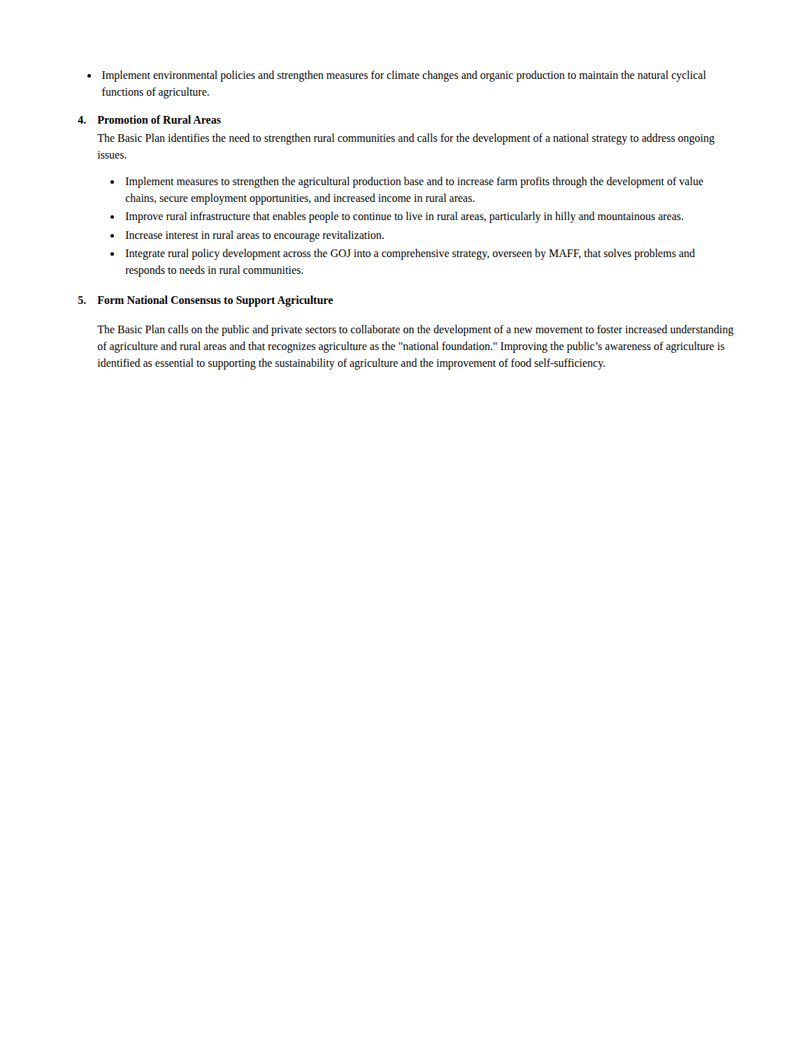Implement environmental policies and strengthen measures for climate changes and organic production to maintain the natural cyclical functions of agriculture.
Promotion of Rural Areas
The Basic Plan identifies the need to strengthen rural communities and calls for the development of a national strategy to address ongoing issues.
Implement measures to strengthen the agricultural production base and to increase farm profits through the development of value chains, secure employment opportunities, and increased income in rural areas.
Improve rural infrastructure that enables people to continue to live in rural areas, particularly in hilly and mountainous areas.
Increase interest in rural areas to encourage revitalization.
Integrate rural policy development across the GOJ into a comprehensive strategy, overseen by MAFF, that solves problems and responds to needs in rural communities.
Form National Consensus to Support Agriculture
The Basic Plan calls on the public and private sectors to collaborate on the development of a new movement to foster increased understanding of agriculture and rural areas and that recognizes agriculture as the "national foundation." Improving the public’s awareness of agriculture is identified as essential to supporting the sustainability of agriculture and the improvement of food self-sufficiency.